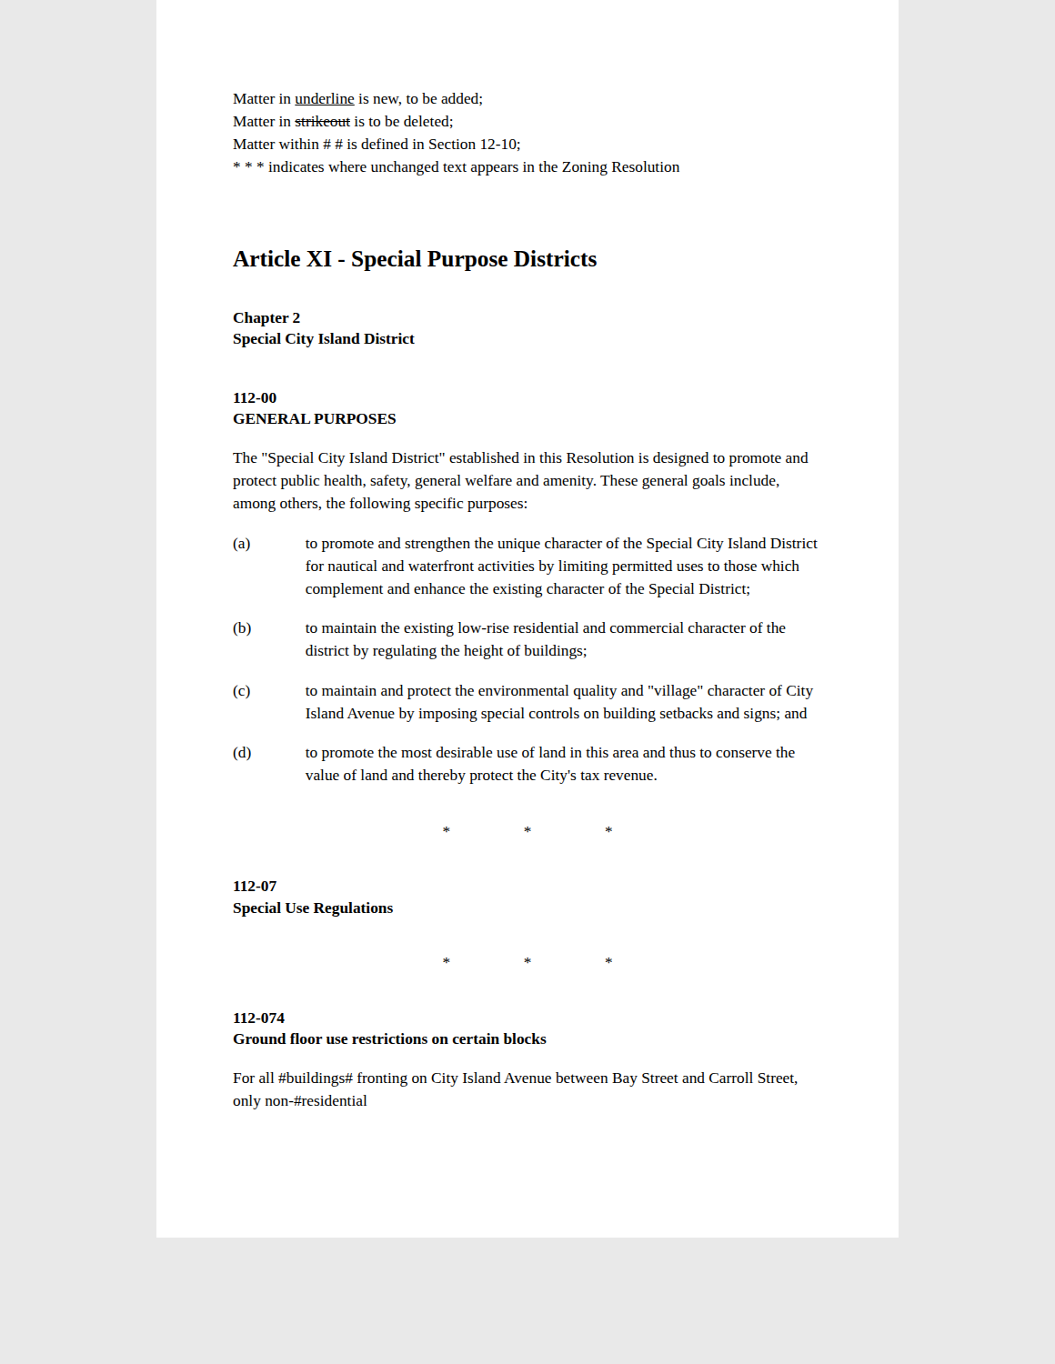Matter in underline is new, to be added;
Matter in strikeout is to be deleted;
Matter within # # is defined in Section 12-10;
* * * indicates where unchanged text appears in the Zoning Resolution
Article XI - Special Purpose Districts
Chapter 2
Special City Island District
112-00
GENERAL PURPOSES
The "Special City Island District" established in this Resolution is designed to promote and protect public health, safety, general welfare and amenity. These general goals include, among others, the following specific purposes:
(a)
to promote and strengthen the unique character of the Special City Island District for nautical and waterfront activities by limiting permitted uses to those which complement and enhance the existing character of the Special District;
(b)
to maintain the existing low-rise residential and commercial character of the district by regulating the height of buildings;
(c)
to maintain and protect the environmental quality and "village" character of City Island Avenue by imposing special controls on building setbacks and signs; and
(d)
to promote the most desirable use of land in this area and thus to conserve the value of land and thereby protect the City's tax revenue.
* * *
112-07
Special Use Regulations
* * *
112-074
Ground floor use restrictions on certain blocks
For all #buildings# fronting on City Island Avenue between Bay Street and Carroll Street, only non-#residential